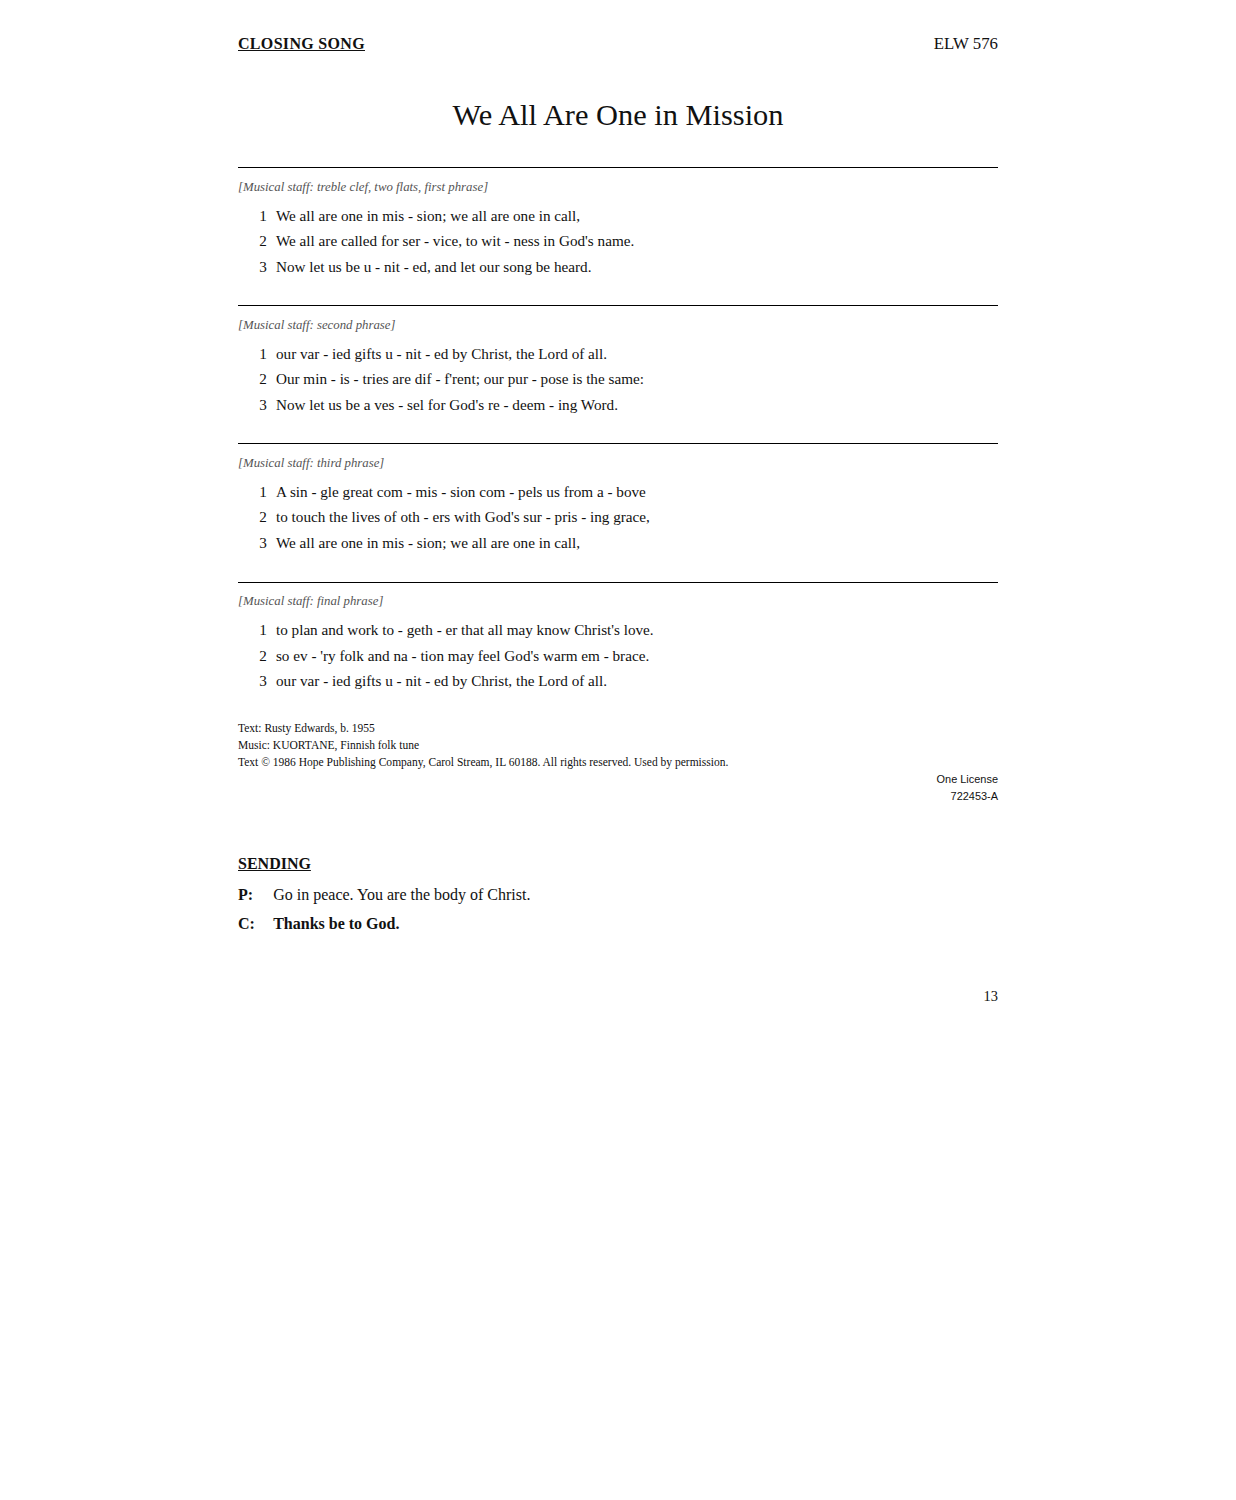CLOSING SONG
ELW 576
We All Are One in Mission
[Musical staff: treble clef, two flats, first phrase]
| 1 | We all are one in mis - sion; we all are one in call, |
| 2 | We all are called for ser - vice, to wit - ness in God's name. |
| 3 | Now let us be u - nit - ed, and let our song be heard. |
[Musical staff: second phrase]
| 1 | our var - ied gifts u - nit - ed by Christ, the Lord of all. |
| 2 | Our min - is - tries are dif - f'rent; our pur - pose is the same: |
| 3 | Now let us be a ves - sel for God's re - deem - ing Word. |
[Musical staff: third phrase]
| 1 | A sin - gle great com - mis - sion com - pels us from a - bove |
| 2 | to touch the lives of oth - ers with God's sur - pris - ing grace, |
| 3 | We all are one in mis - sion; we all are one in call, |
[Musical staff: final phrase]
| 1 | to plan and work to - geth - er that all may know Christ's love. |
| 2 | so ev - 'ry folk and na - tion may feel God's warm em - brace. |
| 3 | our var - ied gifts u - nit - ed by Christ, the Lord of all. |
Text: Rusty Edwards, b. 1955
Music: KUORTANE, Finnish folk tune
Text © 1986 Hope Publishing Company, Carol Stream, IL 60188. All rights reserved. Used by permission.
One License
722453-A
SENDING
P:
Go in peace. You are the body of Christ.
C:
Thanks be to God.
13